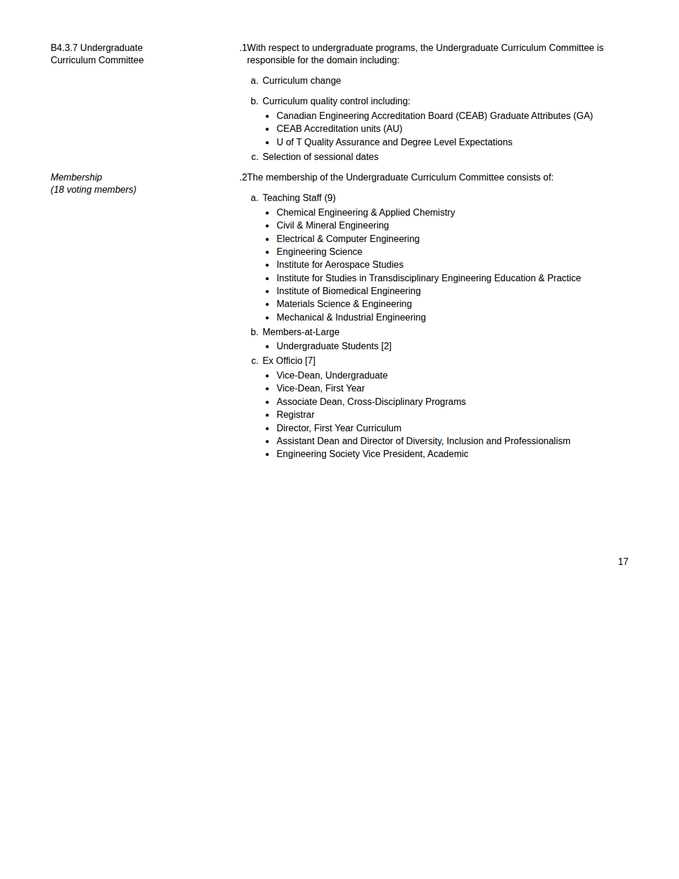| B4.3.7 Undergraduate Curriculum Committee | .1 | With respect to undergraduate programs, the Undergraduate Curriculum Committee is responsible for the domain including: Curriculum change Curriculum quality control including: Canadian Engineering Accreditation Board (CEAB) Graduate Attributes (GA) CEAB Accreditation units (AU) U of T Quality Assurance and Degree Level Expectations Selection of sessional dates |
| Membership (18 voting members) | .2 | The membership of the Undergraduate Curriculum Committee consists of: Teaching Staff (9) Chemical Engineering & Applied Chemistry Civil & Mineral Engineering Electrical & Computer Engineering Engineering Science Institute for Aerospace Studies Institute for Studies in Transdisciplinary Engineering Education & Practice Institute of Biomedical Engineering Materials Science & Engineering Mechanical & Industrial Engineering Members-at-Large Undergraduate Students [2] Ex Officio [7] Vice-Dean, Undergraduate Vice-Dean, First Year Associate Dean, Cross-Disciplinary Programs Registrar Director, First Year Curriculum Assistant Dean and Director of Diversity, Inclusion and Professionalism Engineering Society Vice President, Academic |
17